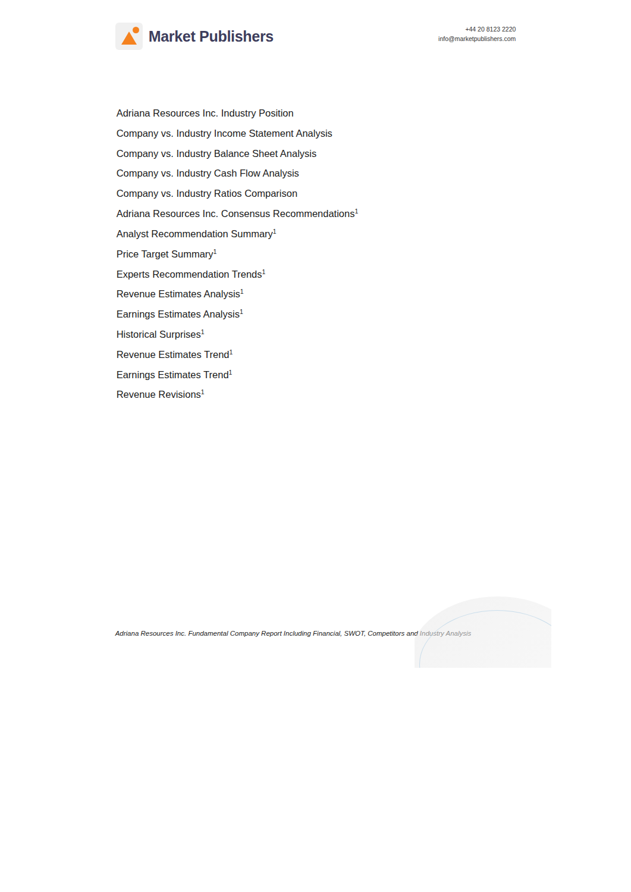Market Publishers
+44 20 8123 2220
info@marketpublishers.com
Adriana Resources Inc. Industry Position
Company vs. Industry Income Statement Analysis
Company vs. Industry Balance Sheet Analysis
Company vs. Industry Cash Flow Analysis
Company vs. Industry Ratios Comparison
Adriana Resources Inc. Consensus Recommendations1
Analyst Recommendation Summary1
Price Target Summary1
Experts Recommendation Trends1
Revenue Estimates Analysis1
Earnings Estimates Analysis1
Historical Surprises1
Revenue Estimates Trend1
Earnings Estimates Trend1
Revenue Revisions1
Adriana Resources Inc. Fundamental Company Report Including Financial, SWOT, Competitors and Industry Analysis